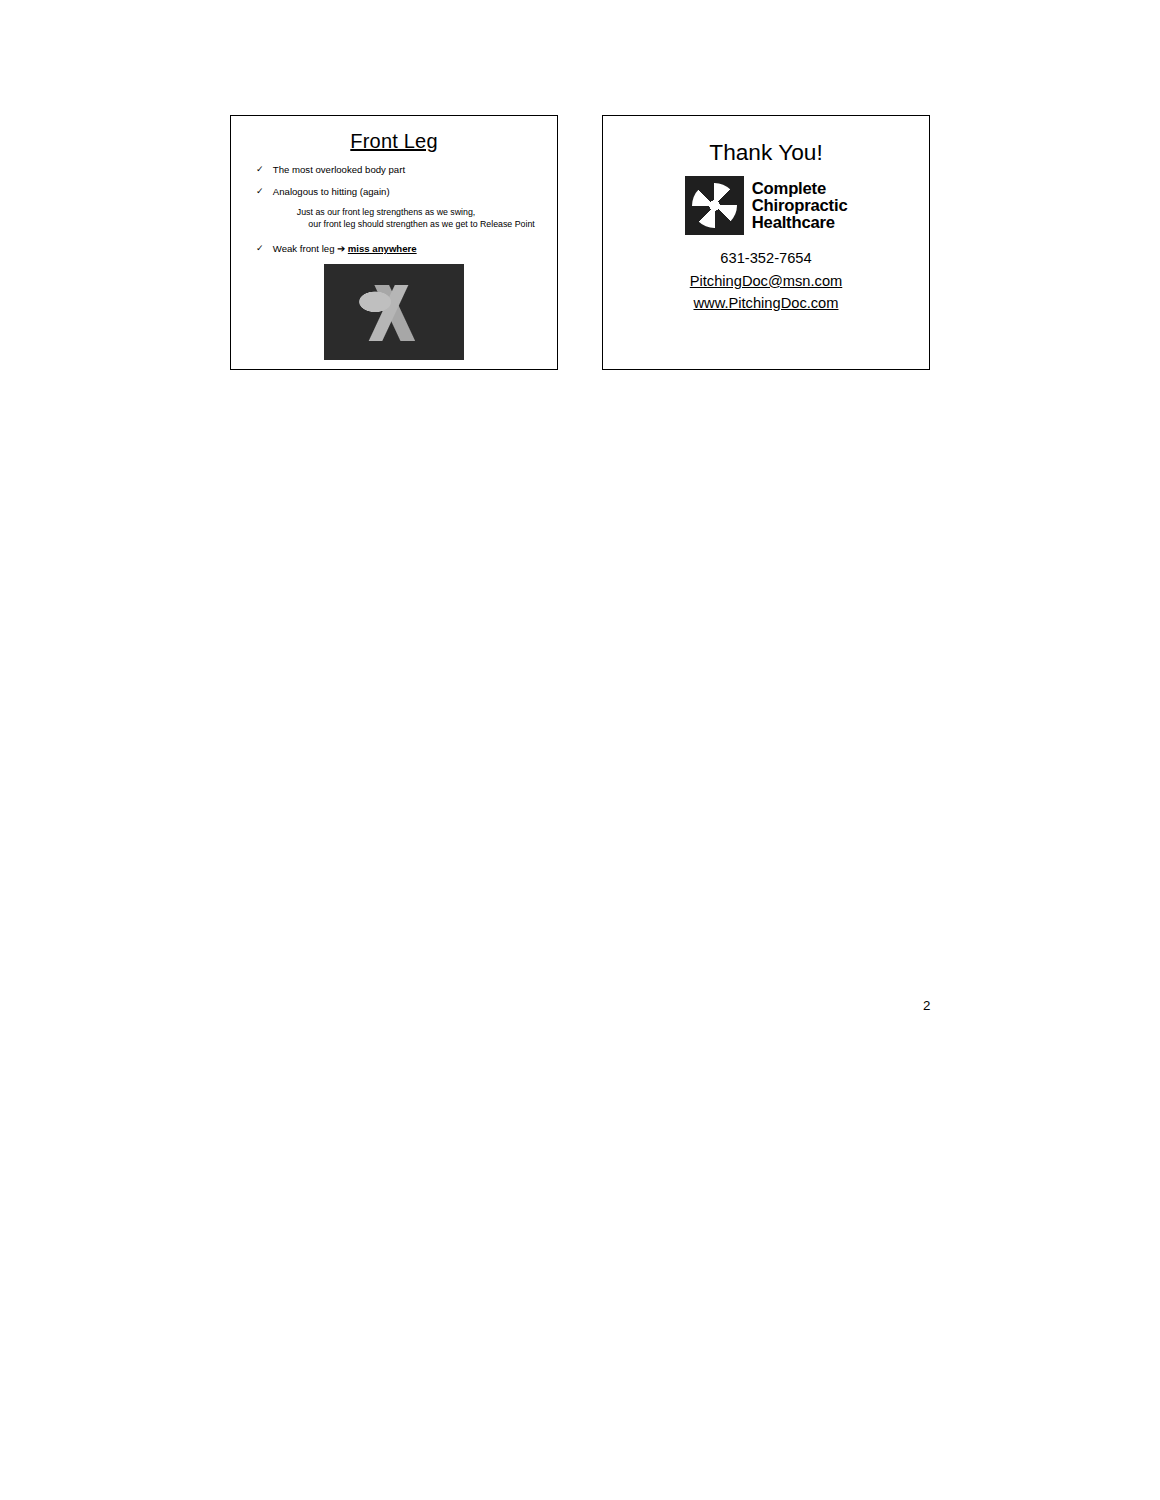Front Leg
The most overlooked body part
Analogous to hitting (again)
Just as our front leg strengthens as we swing, our front leg should strengthen as we get to Release Point
Weak front leg ➔ miss anywhere
Thank You!
Complete
Chiropractic
Healthcare
631-352-7654
PitchingDoc@msn.com
www.PitchingDoc.com
2